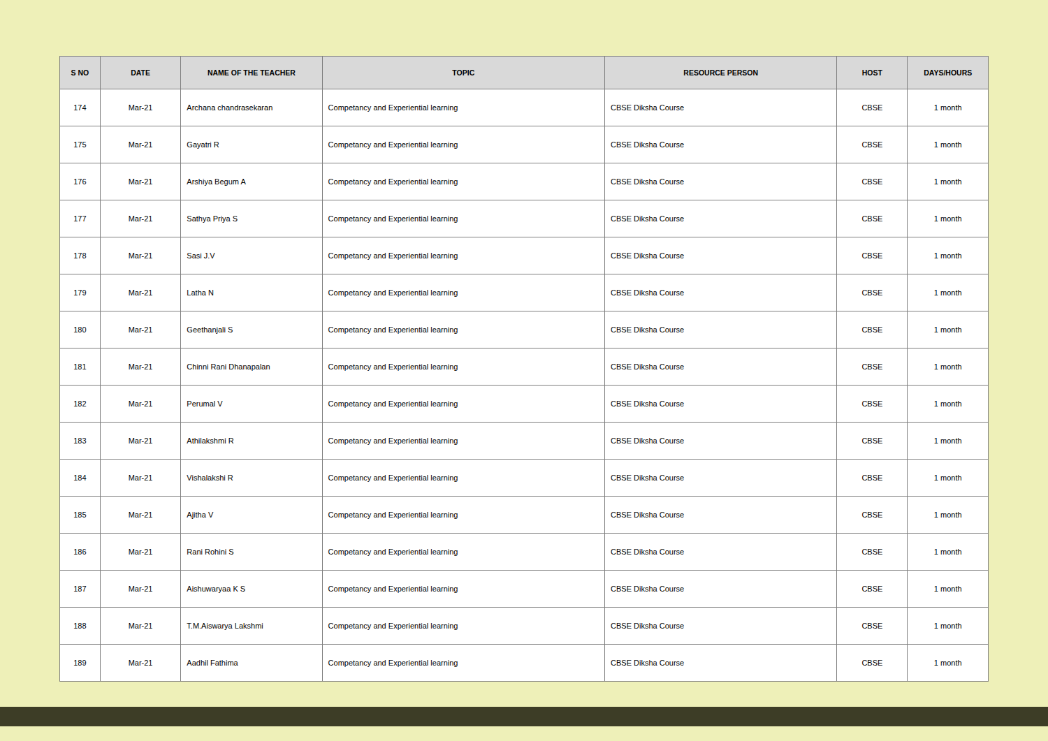| S NO | DATE | NAME OF THE TEACHER | TOPIC | RESOURCE PERSON | HOST | DAYS/HOURS |
| --- | --- | --- | --- | --- | --- | --- |
| 174 | Mar-21 | Archana chandrasekaran | Competancy and Experiential learning | CBSE Diksha Course | CBSE | 1 month |
| 175 | Mar-21 | Gayatri R | Competancy and Experiential learning | CBSE Diksha Course | CBSE | 1 month |
| 176 | Mar-21 | Arshiya Begum A | Competancy and Experiential learning | CBSE Diksha Course | CBSE | 1 month |
| 177 | Mar-21 | Sathya Priya S | Competancy and Experiential learning | CBSE Diksha Course | CBSE | 1 month |
| 178 | Mar-21 | Sasi J.V | Competancy and Experiential learning | CBSE Diksha Course | CBSE | 1 month |
| 179 | Mar-21 | Latha N | Competancy and Experiential learning | CBSE Diksha Course | CBSE | 1 month |
| 180 | Mar-21 | Geethanjali S | Competancy and Experiential learning | CBSE Diksha Course | CBSE | 1 month |
| 181 | Mar-21 | Chinni Rani Dhanapalan | Competancy and Experiential learning | CBSE Diksha Course | CBSE | 1 month |
| 182 | Mar-21 | Perumal V | Competancy and Experiential learning | CBSE Diksha Course | CBSE | 1 month |
| 183 | Mar-21 | Athilakshmi R | Competancy and Experiential learning | CBSE Diksha Course | CBSE | 1 month |
| 184 | Mar-21 | Vishalakshi R | Competancy and Experiential learning | CBSE Diksha Course | CBSE | 1 month |
| 185 | Mar-21 | Ajitha V | Competancy and Experiential learning | CBSE Diksha Course | CBSE | 1 month |
| 186 | Mar-21 | Rani Rohini S | Competancy and Experiential learning | CBSE Diksha Course | CBSE | 1 month |
| 187 | Mar-21 | Aishuwaryaa K S | Competancy and Experiential learning | CBSE Diksha Course | CBSE | 1 month |
| 188 | Mar-21 | T.M.Aiswarya Lakshmi | Competancy and Experiential learning | CBSE Diksha Course | CBSE | 1 month |
| 189 | Mar-21 | Aadhil Fathima | Competancy and Experiential learning | CBSE Diksha Course | CBSE | 1 month |